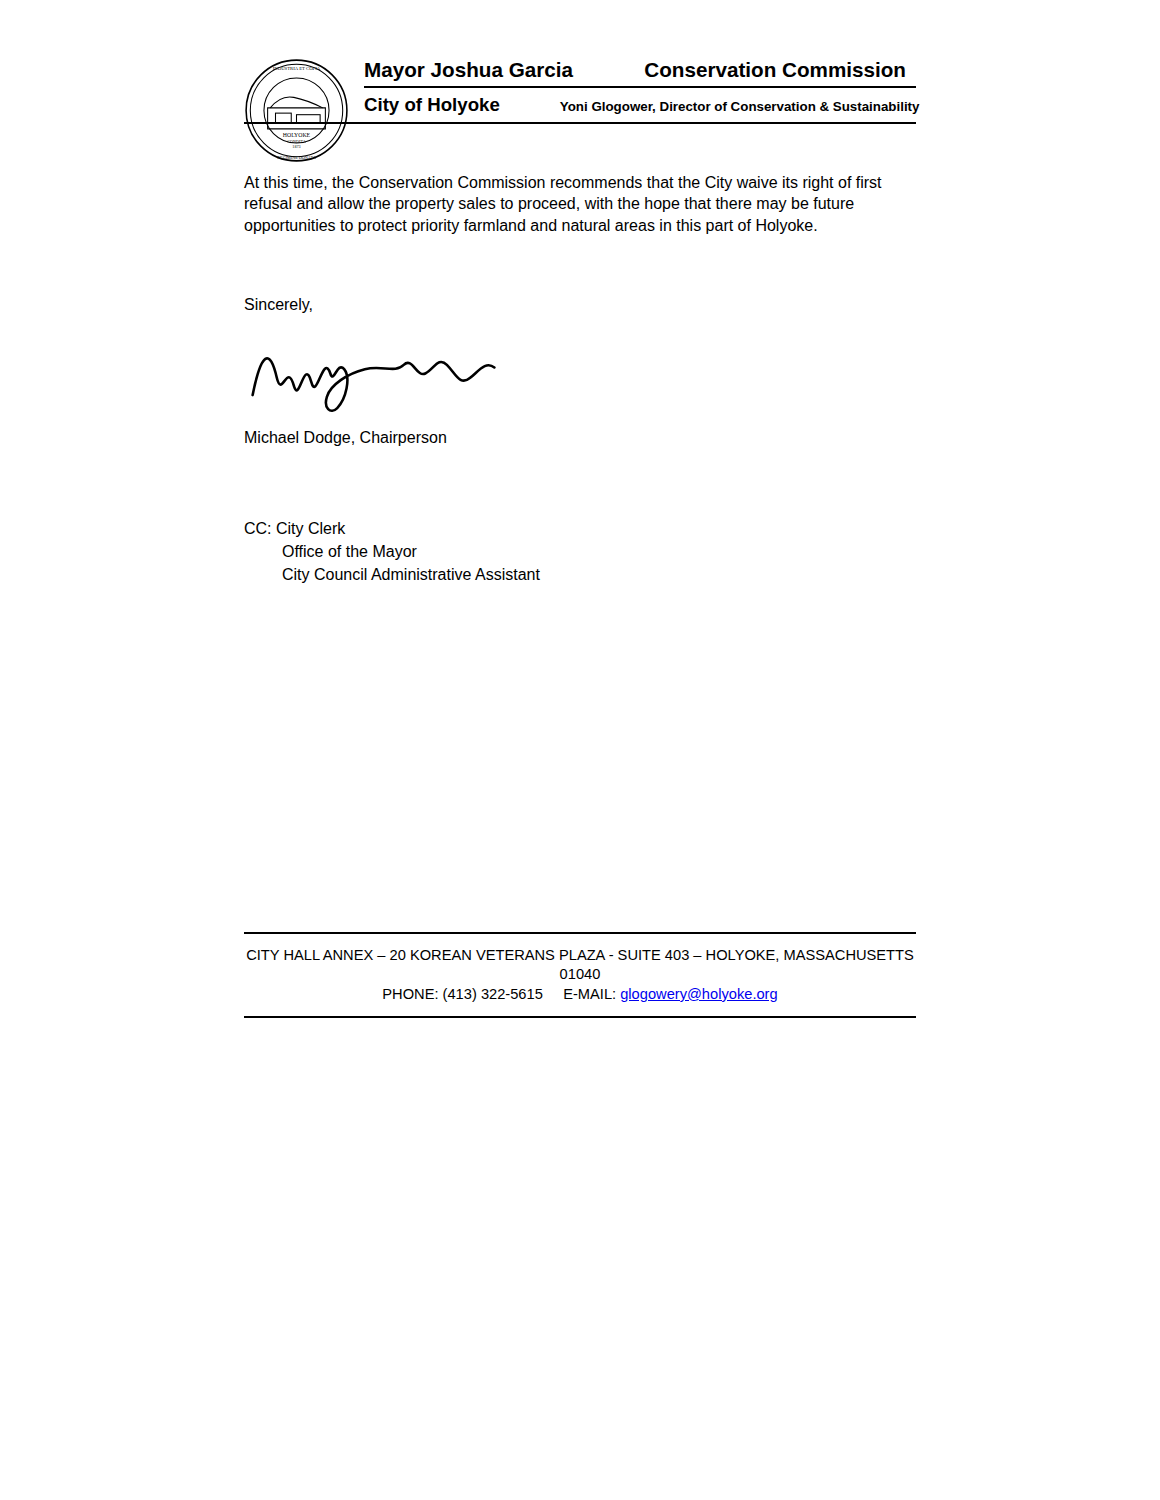Mayor Joshua Garcia Conservation Commission
City of Holyoke Yoni Glogower, Director of Conservation & Sustainability
At this time, the Conservation Commission recommends that the City waive its right of first refusal and allow the property sales to proceed, with the hope that there may be future opportunities to protect priority farmland and natural areas in this part of Holyoke.
Sincerely,
Michael Dodge, Chairperson
CC: City Clerk
Office of the Mayor
City Council Administrative Assistant
CITY HALL ANNEX – 20 KOREAN VETERANS PLAZA - SUITE 403 – HOLYOKE, MASSACHUSETTS 01040
PHONE: (413) 322-5615 E-MAIL: glogowery@holyoke.org